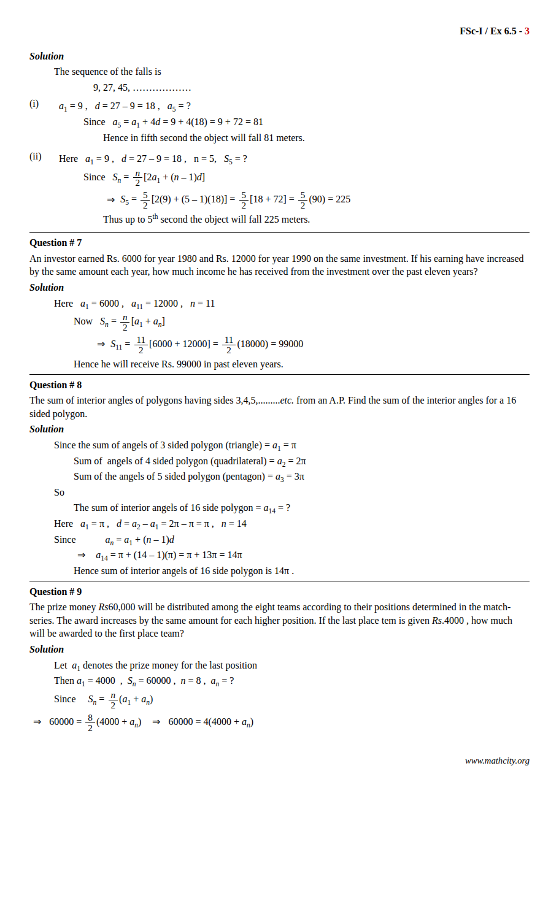FSc-I / Ex 6.5 - 3
Solution
The sequence of the falls is
9, 27, 45, ………………
(i)
a1 = 9 , d = 27 – 9 = 18 , a5 = ?
Since a5 = a1 + 4d = 9 + 4(18) = 9 + 72 = 81
Hence in fifth second the object will fall 81 meters.
(ii)
Here a1 = 9 , d = 27 – 9 = 18 , n = 5, S5 = ?
Since Sn = n 2[2a1 + (n – 1)d]
⇒ S5 = 52[2(9) + (5 – 1)(18)] = 52[18 + 72] = 52(90) = 225
Thus up to 5th second the object will fall 225 meters.
Question # 7
An investor earned Rs. 6000 for year 1980 and Rs. 12000 for year 1990 on the same investment. If his earning have increased by the same amount each year, how much income he has received from the investment over the past eleven years?
Solution
Here a1 = 6000 , a11 = 12000 , n = 11
Now Sn = n 2[a1 + an]
⇒ S11 = 112[6000 + 12000] = 112(18000) = 99000
Hence he will receive Rs. 99000 in past eleven years.
Question # 8
The sum of interior angles of polygons having sides 3,4,5,.........etc. from an A.P. Find the sum of the interior angles for a 16 sided polygon.
Solution
Since the sum of angels of 3 sided polygon (triangle) = a1 = π
Sum of angels of 4 sided polygon (quadrilateral) = a2 = 2π
Sum of the angels of 5 sided polygon (pentagon) = a3 = 3π
So
The sum of interior angels of 16 side polygon = a14 = ?
Here a1 = π , d = a2 – a1 = 2π – π = π , n = 14
Since an = a1 + (n – 1)d
⇒ a14 = π + (14 – 1)(π) = π + 13π = 14π
Hence sum of interior angels of 16 side polygon is 14π .
Question # 9
The prize money Rs60,000 will be distributed among the eight teams according to their positions determined in the match-series. The award increases by the same amount for each higher position. If the last place tem is given Rs.4000 , how much will be awarded to the first place team?
Solution
Let a1 denotes the prize money for the last position
Then a1 = 4000 , Sn = 60000 , n = 8 , an = ?
Since Sn = n 2(a1 + an)
⇒ 60000 = 82(4000 + an) ⇒ 60000 = 4(4000 + an)
www.mathcity.org